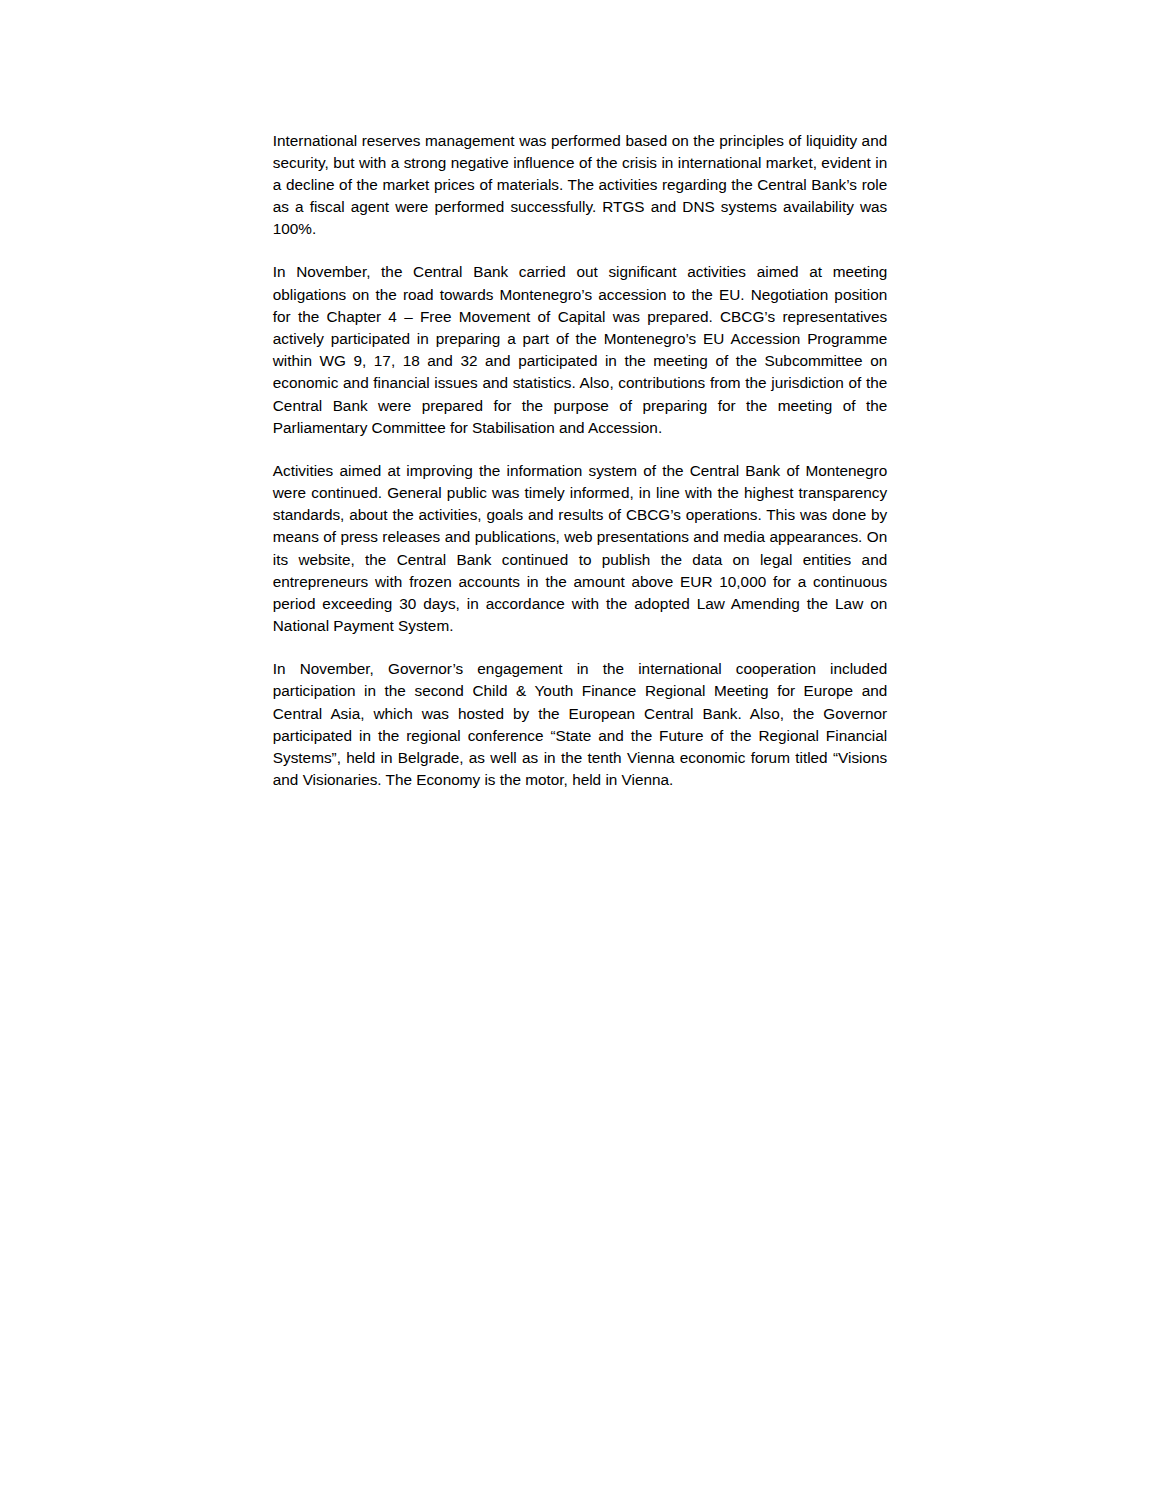International reserves management was performed based on the principles of liquidity and security, but with a strong negative influence of the crisis in international market, evident in a decline of the market prices of materials. The activities regarding the Central Bank’s role as a fiscal agent were performed successfully. RTGS and DNS systems availability was 100%.
In November, the Central Bank carried out significant activities aimed at meeting obligations on the road towards Montenegro’s accession to the EU. Negotiation position for the Chapter 4 – Free Movement of Capital was prepared. CBCG’s representatives actively participated in preparing a part of the Montenegro’s EU Accession Programme within WG 9, 17, 18 and 32 and participated in the meeting of the Subcommittee on economic and financial issues and statistics. Also, contributions from the jurisdiction of the Central Bank were prepared for the purpose of preparing for the meeting of the Parliamentary Committee for Stabilisation and Accession.
Activities aimed at improving the information system of the Central Bank of Montenegro were continued. General public was timely informed, in line with the highest transparency standards, about the activities, goals and results of CBCG’s operations. This was done by means of press releases and publications, web presentations and media appearances. On its website, the Central Bank continued to publish the data on legal entities and entrepreneurs with frozen accounts in the amount above EUR 10,000 for a continuous period exceeding 30 days, in accordance with the adopted Law Amending the Law on National Payment System.
In November, Governor’s engagement in the international cooperation included participation in the second Child & Youth Finance Regional Meeting for Europe and Central Asia, which was hosted by the European Central Bank. Also, the Governor participated in the regional conference “State and the Future of the Regional Financial Systems”, held in Belgrade, as well as in the tenth Vienna economic forum titled “Visions and Visionaries. The Economy is the motor, held in Vienna.